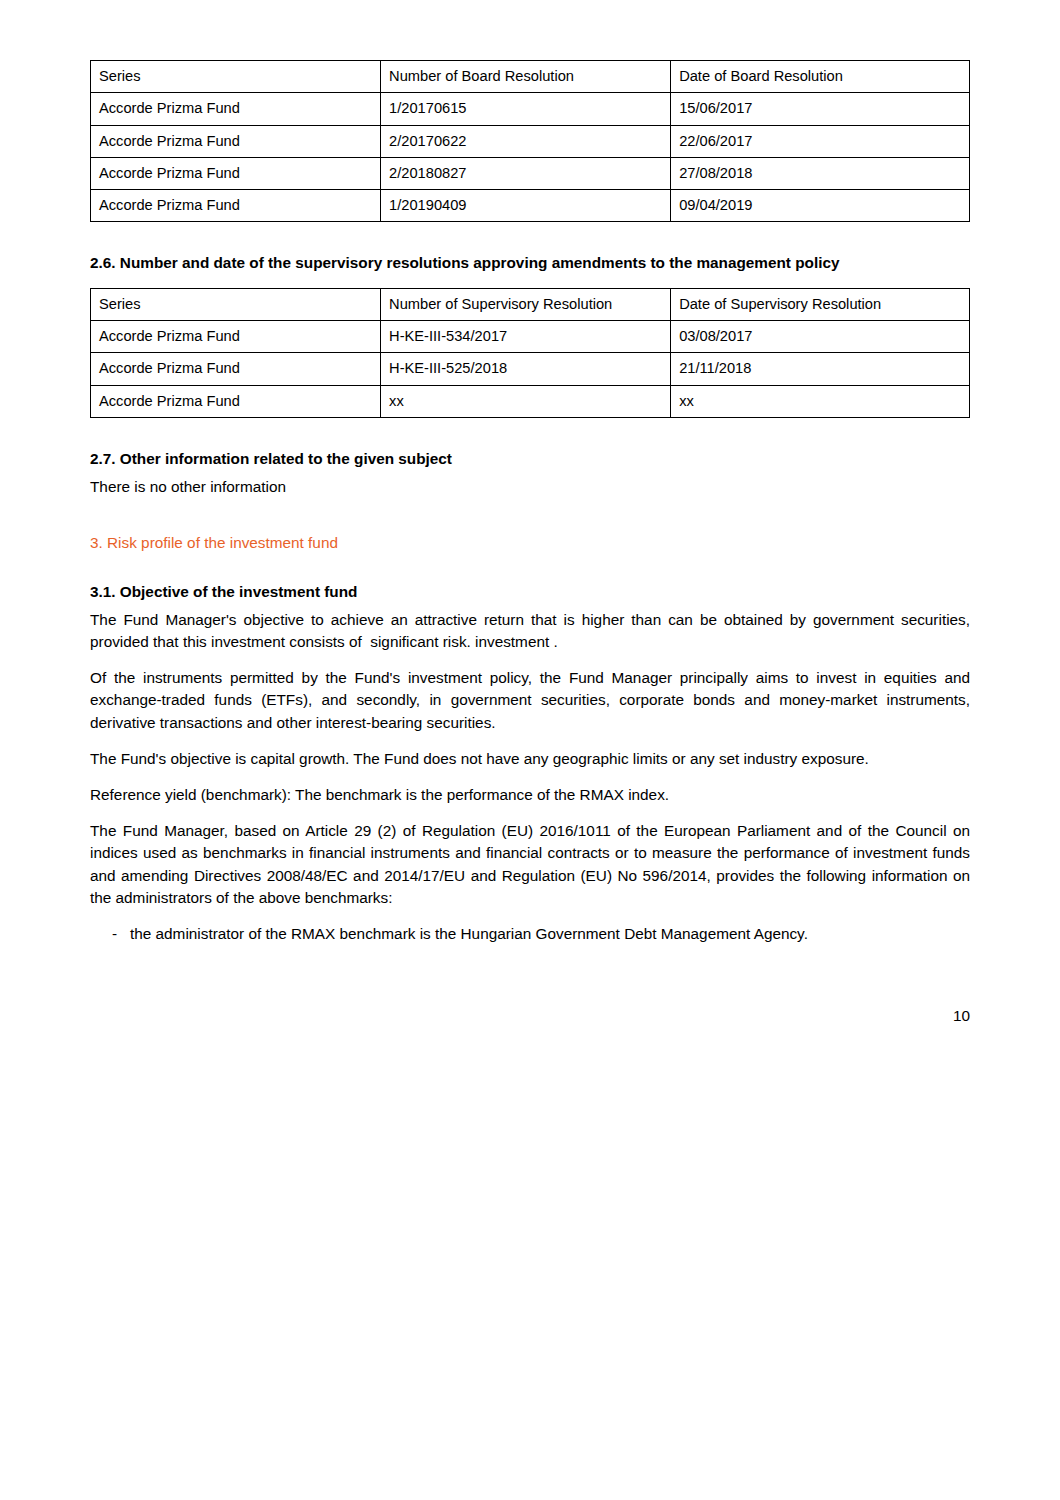| Series | Number of Board Resolution | Date of Board Resolution |
| Accorde Prizma Fund | 1/20170615 | 15/06/2017 |
| Accorde Prizma Fund | 2/20170622 | 22/06/2017 |
| Accorde Prizma Fund | 2/20180827 | 27/08/2018 |
| Accorde Prizma Fund | 1/20190409 | 09/04/2019 |
2.6. Number and date of the supervisory resolutions approving amendments to the management policy
| Series | Number of Supervisory Resolution | Date of Supervisory Resolution |
| Accorde Prizma Fund | H-KE-III-534/2017 | 03/08/2017 |
| Accorde Prizma Fund | H-KE-III-525/2018 | 21/11/2018 |
| Accorde Prizma Fund | xx | xx |
2.7. Other information related to the given subject
There is no other information
3. Risk profile of the investment fund
3.1. Objective of the investment fund
The Fund Manager's objective to achieve an attractive return that is higher than can be obtained by government securities, provided that this investment consists of significant risk. investment .
Of the instruments permitted by the Fund's investment policy, the Fund Manager principally aims to invest in equities and exchange-traded funds (ETFs), and secondly, in government securities, corporate bonds and money-market instruments, derivative transactions and other interest-bearing securities.
The Fund's objective is capital growth. The Fund does not have any geographic limits or any set industry exposure.
Reference yield (benchmark): The benchmark is the performance of the RMAX index.
The Fund Manager, based on Article 29 (2) of Regulation (EU) 2016/1011 of the European Parliament and of the Council on indices used as benchmarks in financial instruments and financial contracts or to measure the performance of investment funds and amending Directives 2008/48/EC and 2014/17/EU and Regulation (EU) No 596/2014, provides the following information on the administrators of the above benchmarks:
the administrator of the RMAX benchmark is the Hungarian Government Debt Management Agency.
10